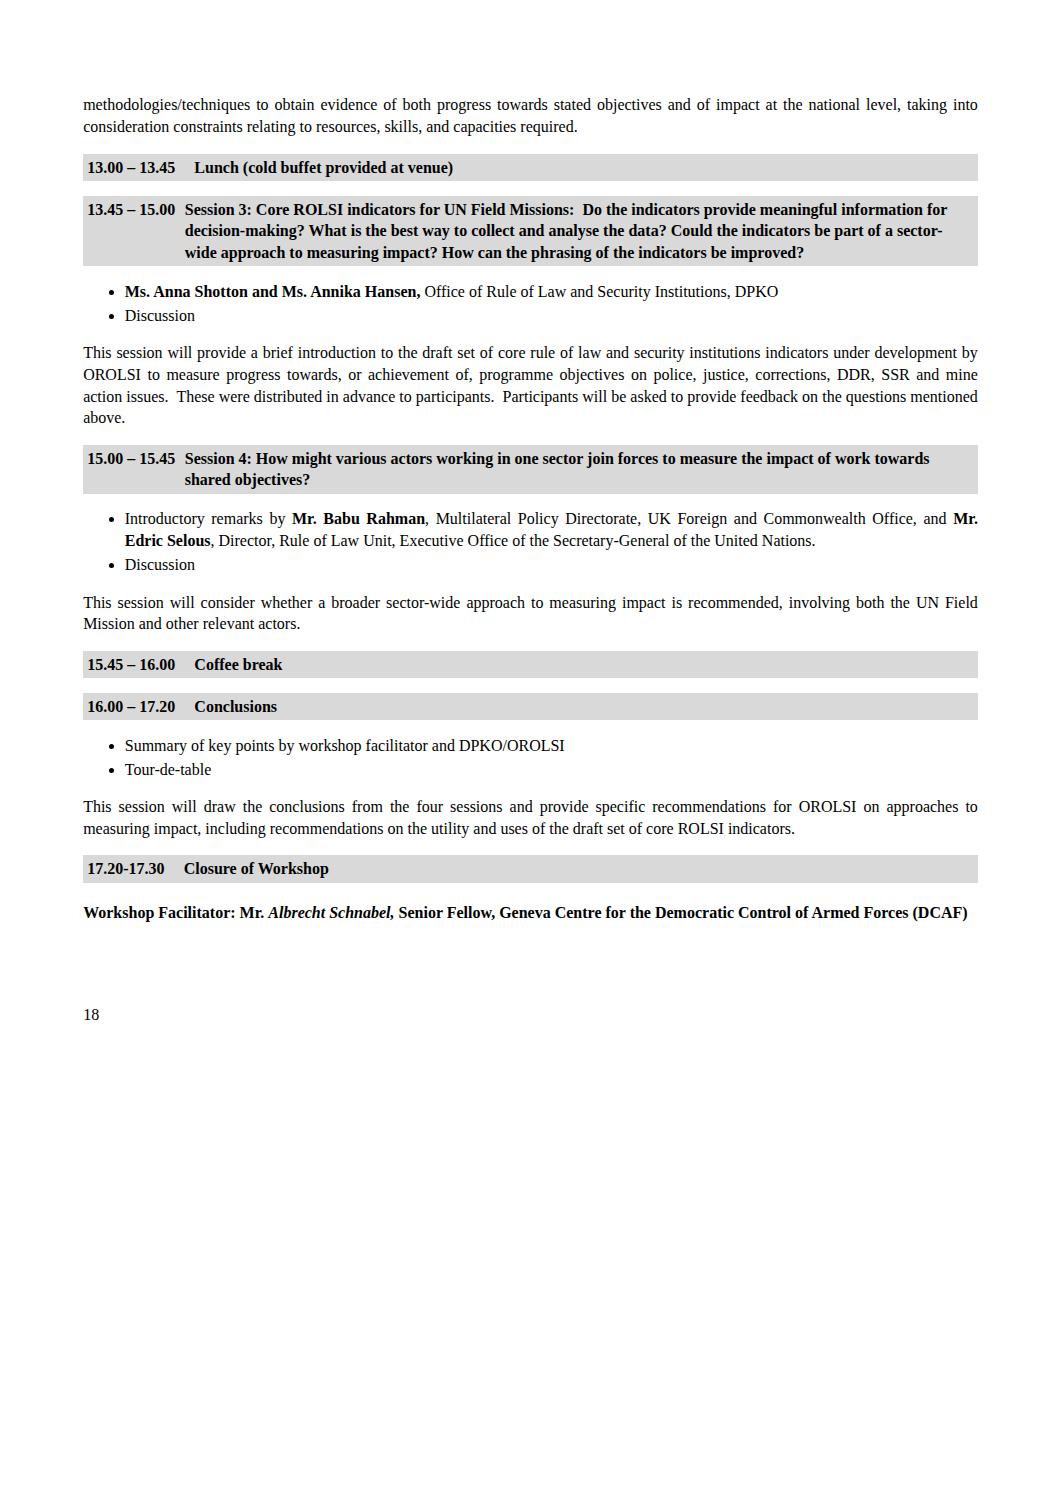methodologies/techniques to obtain evidence of both progress towards stated objectives and of impact at the national level, taking into consideration constraints relating to resources, skills, and capacities required.
13.00 – 13.45 Lunch (cold buffet provided at venue)
13.45 – 15.00 Session 3: Core ROLSI indicators for UN Field Missions: Do the indicators provide meaningful information for decision-making? What is the best way to collect and analyse the data? Could the indicators be part of a sector-wide approach to measuring impact? How can the phrasing of the indicators be improved?
Ms. Anna Shotton and Ms. Annika Hansen, Office of Rule of Law and Security Institutions, DPKO
Discussion
This session will provide a brief introduction to the draft set of core rule of law and security institutions indicators under development by OROLSI to measure progress towards, or achievement of, programme objectives on police, justice, corrections, DDR, SSR and mine action issues. These were distributed in advance to participants. Participants will be asked to provide feedback on the questions mentioned above.
15.00 – 15.45 Session 4: How might various actors working in one sector join forces to measure the impact of work towards shared objectives?
Introductory remarks by Mr. Babu Rahman, Multilateral Policy Directorate, UK Foreign and Commonwealth Office, and Mr. Edric Selous, Director, Rule of Law Unit, Executive Office of the Secretary-General of the United Nations.
Discussion
This session will consider whether a broader sector-wide approach to measuring impact is recommended, involving both the UN Field Mission and other relevant actors.
15.45 – 16.00 Coffee break
16.00 – 17.20 Conclusions
Summary of key points by workshop facilitator and DPKO/OROLSI
Tour-de-table
This session will draw the conclusions from the four sessions and provide specific recommendations for OROLSI on approaches to measuring impact, including recommendations on the utility and uses of the draft set of core ROLSI indicators.
17.20-17.30 Closure of Workshop
Workshop Facilitator: Mr. Albrecht Schnabel, Senior Fellow, Geneva Centre for the Democratic Control of Armed Forces (DCAF)
18